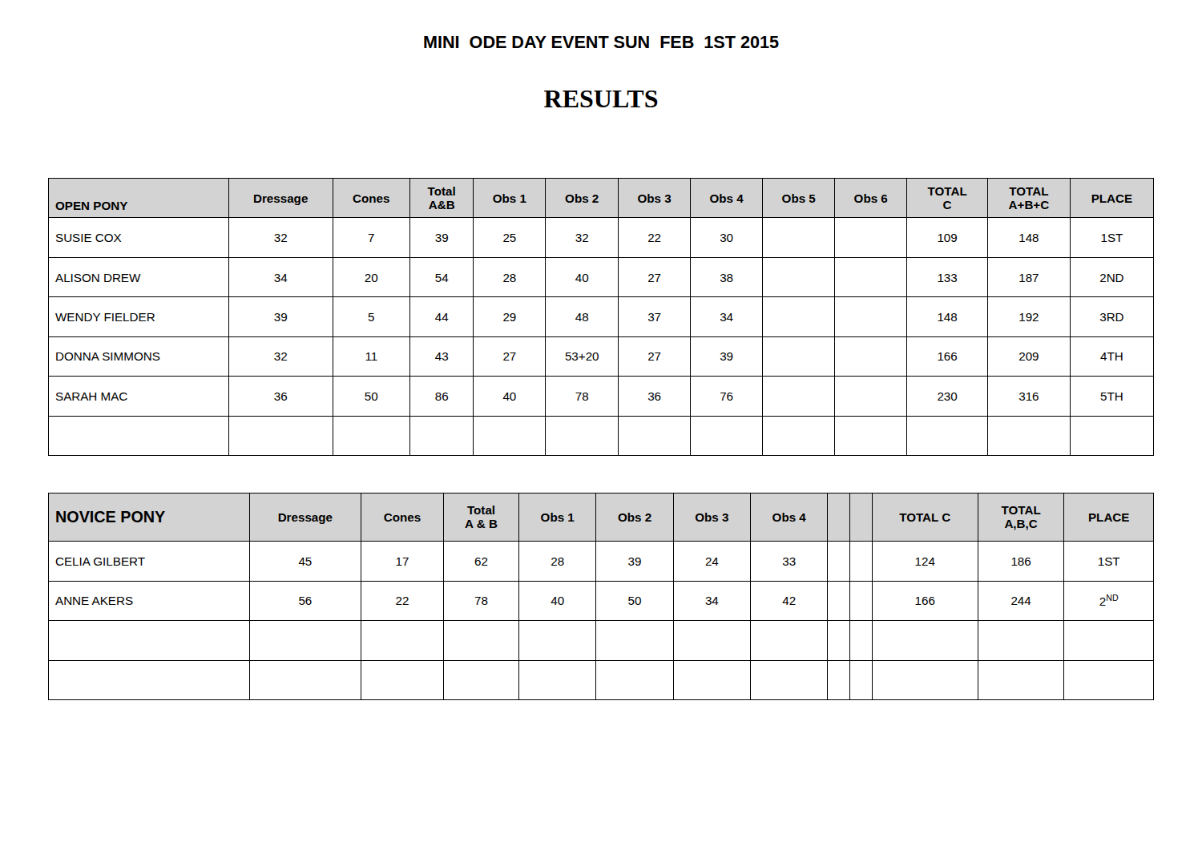MINI ODE DAY EVENT SUN FEB 1ST 2015
RESULTS
| OPEN PONY | Dressage | Cones | Total A&B | Obs 1 | Obs 2 | Obs 3 | Obs 4 | Obs 5 | Obs 6 | TOTAL C | TOTAL A+B+C | PLACE |
| --- | --- | --- | --- | --- | --- | --- | --- | --- | --- | --- | --- | --- |
| SUSIE COX | 32 | 7 | 39 | 25 | 32 | 22 | 30 | | | 109 | 148 | 1ST |
| ALISON DREW | 34 | 20 | 54 | 28 | 40 | 27 | 38 | | | 133 | 187 | 2ND |
| WENDY FIELDER | 39 | 5 | 44 | 29 | 48 | 37 | 34 | | | 148 | 192 | 3RD |
| DONNA SIMMONS | 32 | 11 | 43 | 27 | 53+20 | 27 | 39 | | | 166 | 209 | 4TH |
| SARAH MAC | 36 | 50 | 86 | 40 | 78 | 36 | 76 | | | 230 | 316 | 5TH |
| NOVICE PONY | Dressage | Cones | Total A & B | Obs 1 | Obs 2 | Obs 3 | Obs 4 | | | TOTAL C | TOTAL A,B,C | PLACE |
| --- | --- | --- | --- | --- | --- | --- | --- | --- | --- | --- | --- | --- |
| CELIA GILBERT | 45 | 17 | 62 | 28 | 39 | 24 | 33 | | | 124 | 186 | 1ST |
| ANNE AKERS | 56 | 22 | 78 | 40 | 50 | 34 | 42 | | | 166 | 244 | 2 ND |